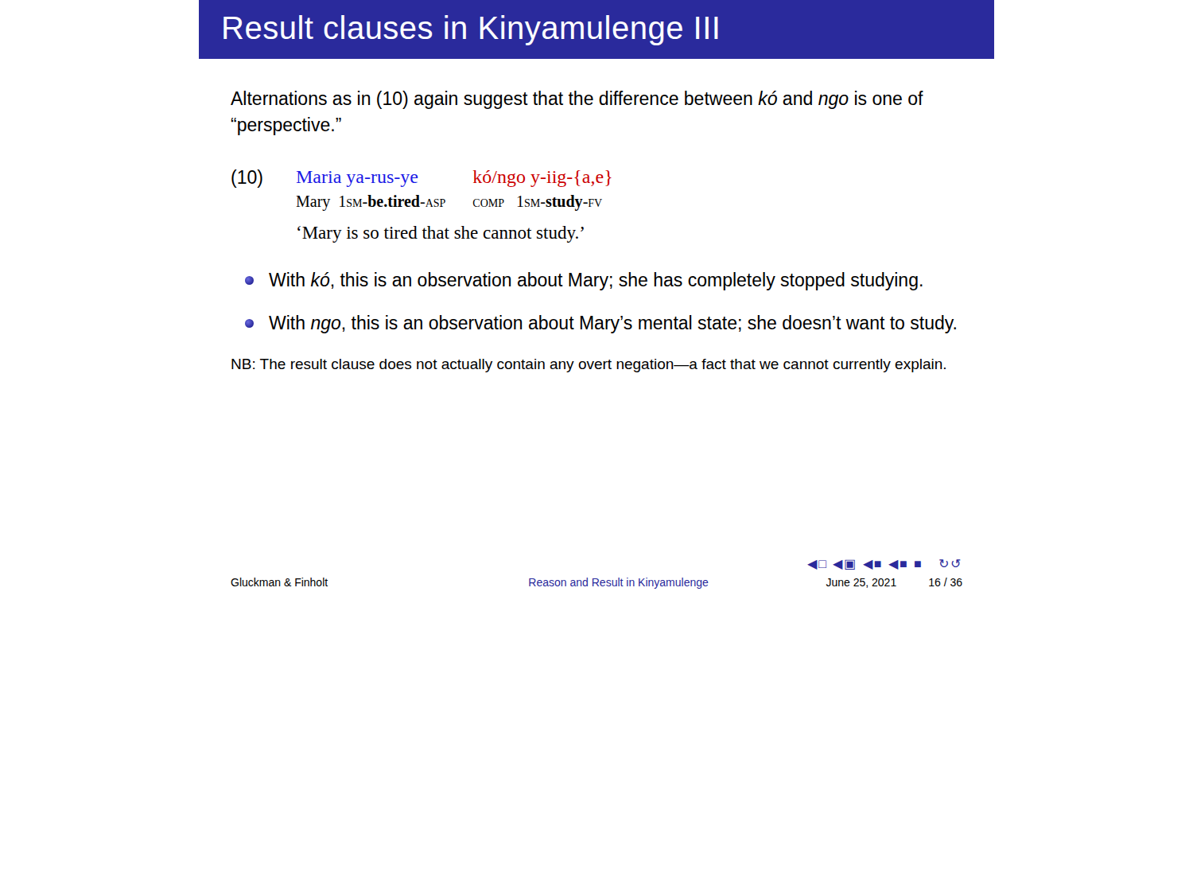Result clauses in Kinyamulenge III
Alternations as in (10) again suggest that the difference between kó and ngo is one of “perspective.”
(10)
Maria ya-rus-ye
kó/ngo y-iig-{a,e}
Mary 1sm-be.tired-asp
comp 1sm-study-fv
‘Mary is so tired that she cannot study.’
With kó, this is an observation about Mary; she has completely stopped studying.
With ngo, this is an observation about Mary’s mental state; she doesn’t want to study.
NB: The result clause does not actually contain any overt negation—a fact that we cannot currently explain.
◀□ ◀▣ ◀■ ◀■ ■ ↻↺
Gluckman & Finholt
Reason and Result in Kinyamulenge
June 25, 202116 / 36